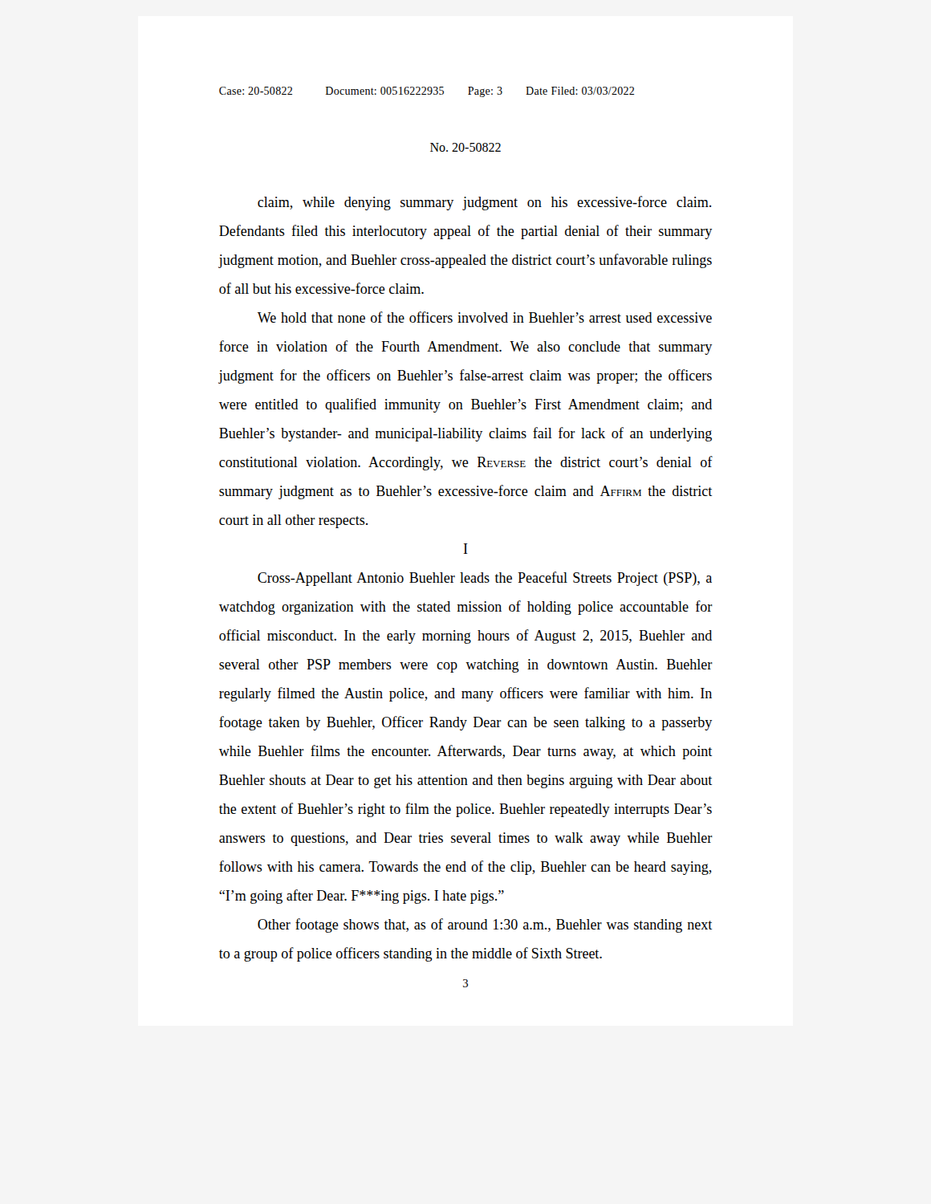Case: 20-50822 Document: 00516222935 Page: 3 Date Filed: 03/03/2022
No. 20-50822
claim, while denying summary judgment on his excessive-force claim. Defendants filed this interlocutory appeal of the partial denial of their summary judgment motion, and Buehler cross-appealed the district court’s unfavorable rulings of all but his excessive-force claim.
We hold that none of the officers involved in Buehler’s arrest used excessive force in violation of the Fourth Amendment. We also conclude that summary judgment for the officers on Buehler’s false-arrest claim was proper; the officers were entitled to qualified immunity on Buehler’s First Amendment claim; and Buehler’s bystander- and municipal-liability claims fail for lack of an underlying constitutional violation. Accordingly, we Reverse the district court’s denial of summary judgment as to Buehler’s excessive-force claim and Affirm the district court in all other respects.
I
Cross-Appellant Antonio Buehler leads the Peaceful Streets Project (PSP), a watchdog organization with the stated mission of holding police accountable for official misconduct. In the early morning hours of August 2, 2015, Buehler and several other PSP members were cop watching in downtown Austin. Buehler regularly filmed the Austin police, and many officers were familiar with him. In footage taken by Buehler, Officer Randy Dear can be seen talking to a passerby while Buehler films the encounter. Afterwards, Dear turns away, at which point Buehler shouts at Dear to get his attention and then begins arguing with Dear about the extent of Buehler’s right to film the police. Buehler repeatedly interrupts Dear’s answers to questions, and Dear tries several times to walk away while Buehler follows with his camera. Towards the end of the clip, Buehler can be heard saying, “I’m going after Dear. F***ing pigs. I hate pigs.”
Other footage shows that, as of around 1:30 a.m., Buehler was standing next to a group of police officers standing in the middle of Sixth Street.
3